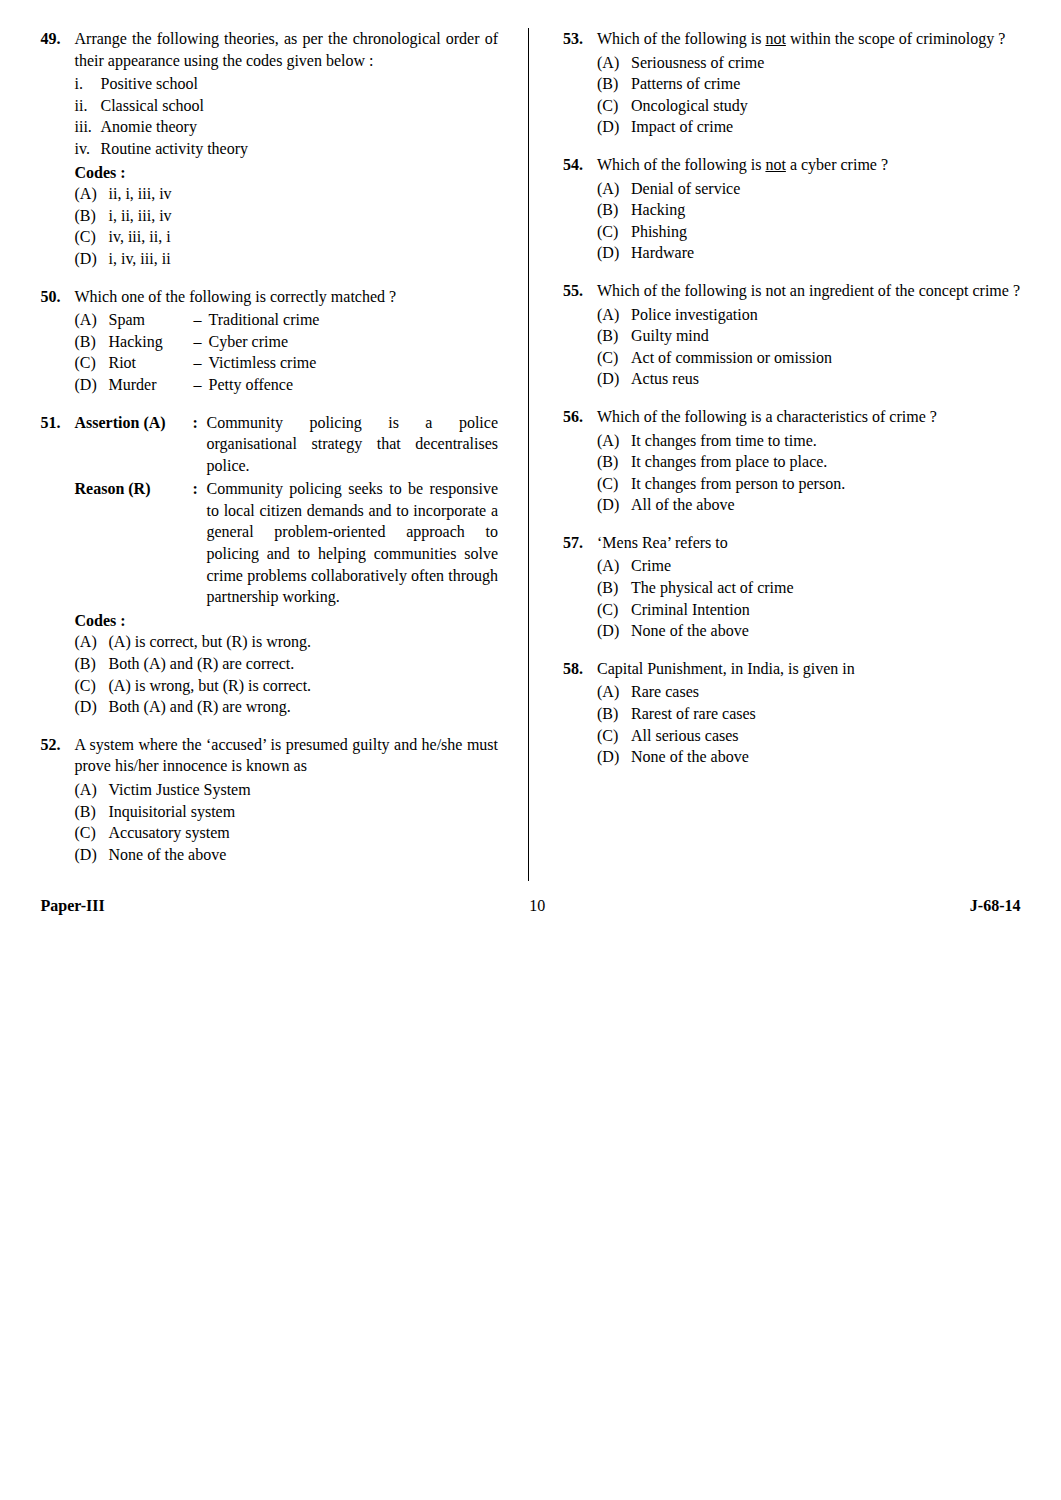49.
Arrange the following theories, as per the chronological order of their appearance using the codes given below :
i. Positive school
ii. Classical school
iii. Anomie theory
iv. Routine activity theory
Codes :
(A) ii, i, iii, iv
(B) i, ii, iii, iv
(C) iv, iii, ii, i
(D) i, iv, iii, ii
50.
Which one of the following is correctly matched ?
(A) Spam–Traditional crime
(B) Hacking–Cyber crime
(C) Riot–Victimless crime
(D) Murder–Petty offence
51.
Assertion (A)
:
Community policing is a police organisational strategy that decentralises police.
Reason (R)
:
Community policing seeks to be responsive to local citizen demands and to incorporate a general problem-oriented approach to policing and to helping communities solve crime problems collaboratively often through partnership working.
Codes :
(A)(A) is correct, but (R) is wrong.
(B) Both (A) and (R) are correct.
(C)(A) is wrong, but (R) is correct.
(D) Both (A) and (R) are wrong.
52.
A system where the ‘accused’ is presumed guilty and he/she must prove his/her innocence is known as
(A) Victim Justice System
(B) Inquisitorial system
(C) Accusatory system
(D) None of the above
53.
Which of the following is not within the scope of criminology ?
(A) Seriousness of crime
(B) Patterns of crime
(C) Oncological study
(D) Impact of crime
54.
Which of the following is not a cyber crime ?
(A) Denial of service
(B) Hacking
(C) Phishing
(D) Hardware
55.
Which of the following is not an ingredient of the concept crime ?
(A) Police investigation
(B) Guilty mind
(C) Act of commission or omission
(D) Actus reus
56.
Which of the following is a characteristics of crime ?
(A) It changes from time to time.
(B) It changes from place to place.
(C) It changes from person to person.
(D) All of the above
57.
‘Mens Rea’ refers to
(A) Crime
(B) The physical act of crime
(C) Criminal Intention
(D) None of the above
58.
Capital Punishment, in India, is given in
(A) Rare cases
(B) Rarest of rare cases
(C) All serious cases
(D) None of the above
Paper-III
10
J-68-14